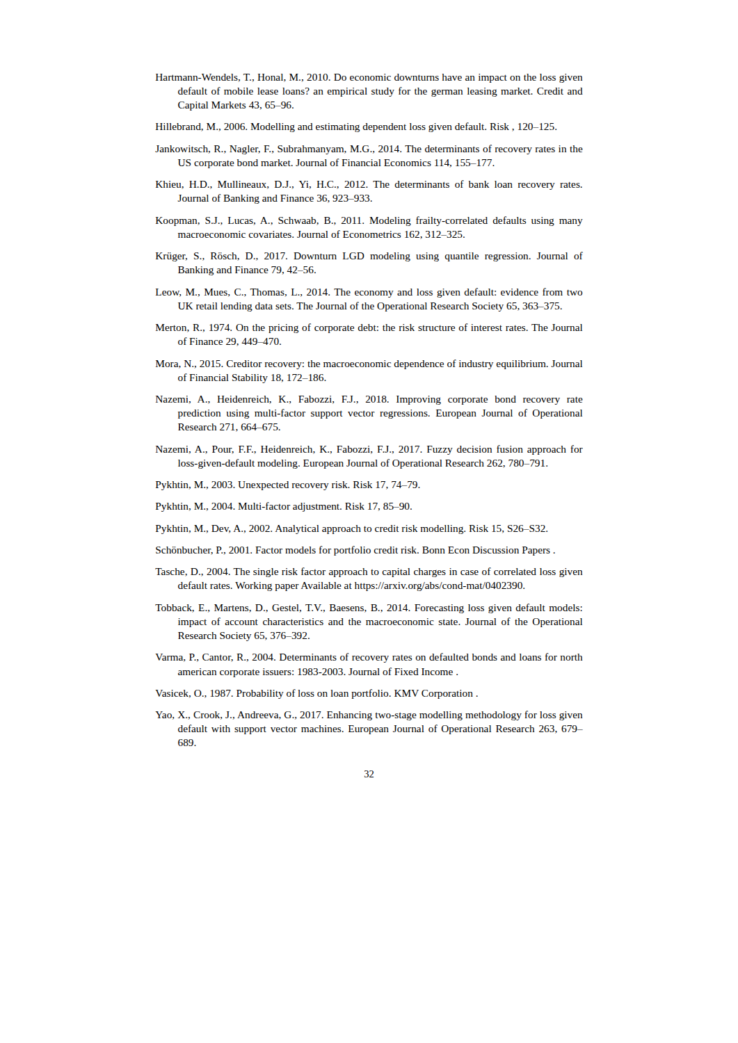Hartmann-Wendels, T., Honal, M., 2010. Do economic downturns have an impact on the loss given default of mobile lease loans? an empirical study for the german leasing market. Credit and Capital Markets 43, 65–96.
Hillebrand, M., 2006. Modelling and estimating dependent loss given default. Risk , 120–125.
Jankowitsch, R., Nagler, F., Subrahmanyam, M.G., 2014. The determinants of recovery rates in the US corporate bond market. Journal of Financial Economics 114, 155–177.
Khieu, H.D., Mullineaux, D.J., Yi, H.C., 2012. The determinants of bank loan recovery rates. Journal of Banking and Finance 36, 923–933.
Koopman, S.J., Lucas, A., Schwaab, B., 2011. Modeling frailty-correlated defaults using many macroeconomic covariates. Journal of Econometrics 162, 312–325.
Krüger, S., Rösch, D., 2017. Downturn LGD modeling using quantile regression. Journal of Banking and Finance 79, 42–56.
Leow, M., Mues, C., Thomas, L., 2014. The economy and loss given default: evidence from two UK retail lending data sets. The Journal of the Operational Research Society 65, 363–375.
Merton, R., 1974. On the pricing of corporate debt: the risk structure of interest rates. The Journal of Finance 29, 449–470.
Mora, N., 2015. Creditor recovery: the macroeconomic dependence of industry equilibrium. Journal of Financial Stability 18, 172–186.
Nazemi, A., Heidenreich, K., Fabozzi, F.J., 2018. Improving corporate bond recovery rate prediction using multi-factor support vector regressions. European Journal of Operational Research 271, 664–675.
Nazemi, A., Pour, F.F., Heidenreich, K., Fabozzi, F.J., 2017. Fuzzy decision fusion approach for loss-given-default modeling. European Journal of Operational Research 262, 780–791.
Pykhtin, M., 2003. Unexpected recovery risk. Risk 17, 74–79.
Pykhtin, M., 2004. Multi-factor adjustment. Risk 17, 85–90.
Pykhtin, M., Dev, A., 2002. Analytical approach to credit risk modelling. Risk 15, S26–S32.
Schönbucher, P., 2001. Factor models for portfolio credit risk. Bonn Econ Discussion Papers .
Tasche, D., 2004. The single risk factor approach to capital charges in case of correlated loss given default rates. Working paper Available at https://arxiv.org/abs/cond-mat/0402390.
Tobback, E., Martens, D., Gestel, T.V., Baesens, B., 2014. Forecasting loss given default models: impact of account characteristics and the macroeconomic state. Journal of the Operational Research Society 65, 376–392.
Varma, P., Cantor, R., 2004. Determinants of recovery rates on defaulted bonds and loans for north american corporate issuers: 1983-2003. Journal of Fixed Income .
Vasicek, O., 1987. Probability of loss on loan portfolio. KMV Corporation .
Yao, X., Crook, J., Andreeva, G., 2017. Enhancing two-stage modelling methodology for loss given default with support vector machines. European Journal of Operational Research 263, 679–689.
32